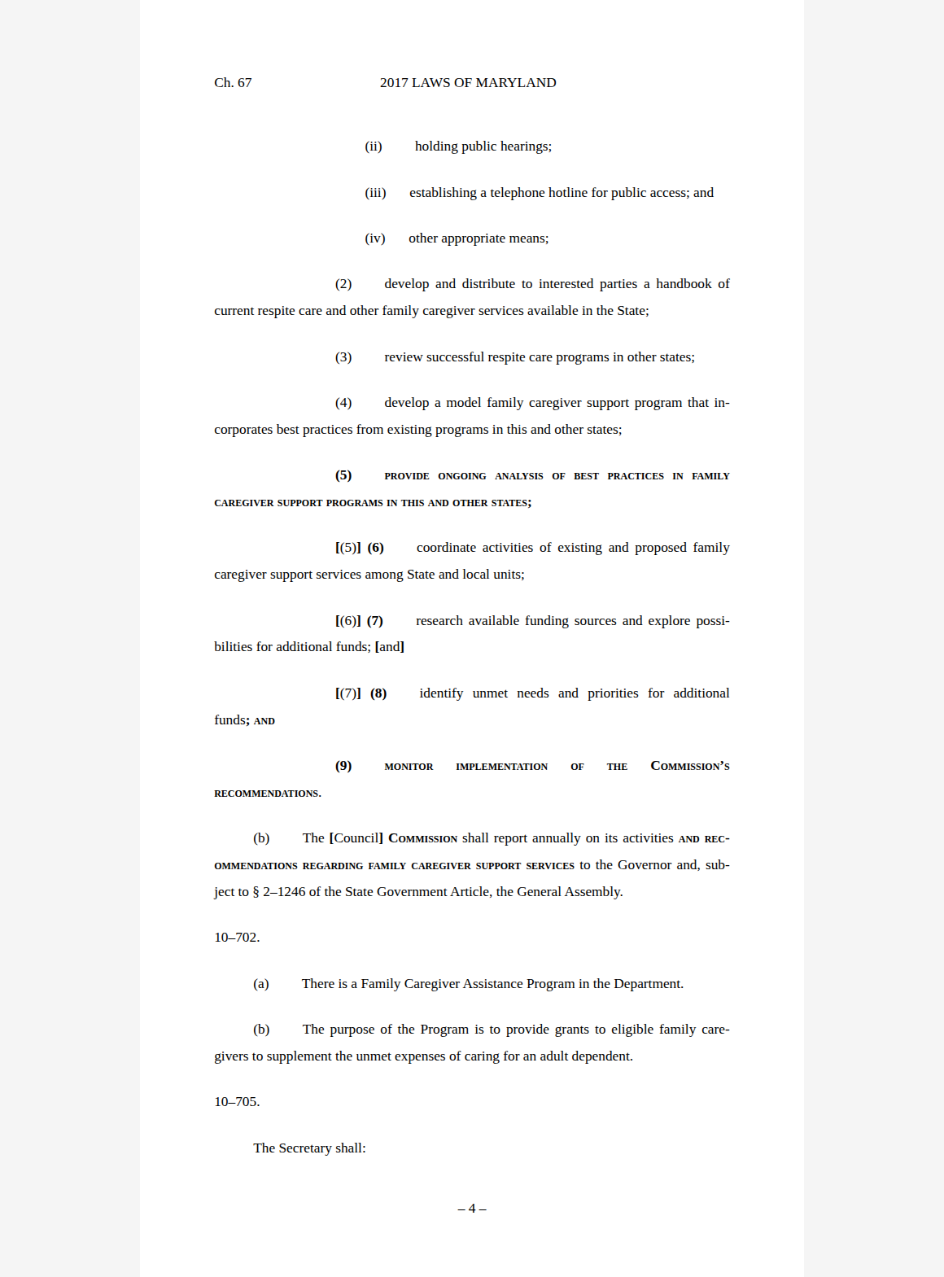Ch. 67
2017 LAWS OF MARYLAND
(ii) holding public hearings;
(iii) establishing a telephone hotline for public access; and
(iv) other appropriate means;
(2) develop and distribute to interested parties a handbook of current respite care and other family caregiver services available in the State;
(3) review successful respite care programs in other states;
(4) develop a model family caregiver support program that incorporates best practices from existing programs in this and other states;
(5) provide ongoing analysis of best practices in family caregiver support programs in this and other states;
[(5)] (6) coordinate activities of existing and proposed family caregiver support services among State and local units;
[(6)] (7) research available funding sources and explore possibilities for additional funds; [and]
[(7)] (8) identify unmet needs and priorities for additional funds; and
(9) monitor implementation of the Commission’s recommendations.
(b) The [Council] Commission shall report annually on its activities and recommendations regarding family caregiver support services to the Governor and, subject to § 2–1246 of the State Government Article, the General Assembly.
10–702.
(a) There is a Family Caregiver Assistance Program in the Department.
(b) The purpose of the Program is to provide grants to eligible family caregivers to supplement the unmet expenses of caring for an adult dependent.
10–705.
The Secretary shall:
– 4 –